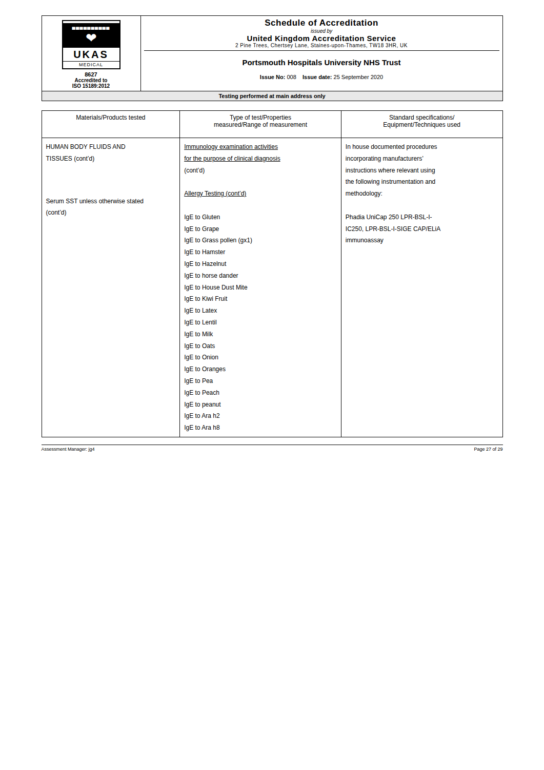| ▄▄▄▄▄▄▄▄▄▄ ❤ UKAS MEDICAL 8627 Accredited to ISO 15189:2012 | Schedule of Accreditation issued by United Kingdom Accreditation Service 2 Pine Trees, Chertsey Lane, Staines-upon-Thames, TW18 3HR, UK Portsmouth Hospitals University NHS Trust Issue No: 008 Issue date: 25 September 2020 |
Testing performed at main address only
| Materials/Products tested | Type of test/Properties measured/Range of measurement | Standard specifications/ Equipment/Techniques used |
| --- | --- | --- |
| HUMAN BODY FLUIDS AND TISSUES (cont’d) Serum SST unless otherwise stated (cont’d) | Immunology examination activities for the purpose of clinical diagnosis (cont’d) Allergy Testing (cont’d) IgE to Gluten IgE to Grape IgE to Grass pollen (gx1) IgE to Hamster IgE to Hazelnut IgE to horse dander IgE to House Dust Mite IgE to Kiwi Fruit IgE to Latex IgE to Lentil IgE to Milk IgE to Oats IgE to Onion IgE to Oranges IgE to Pea IgE to Peach IgE to peanut IgE to Ara h2 IgE to Ara h8 | In house documented procedures incorporating manufacturers’ instructions where relevant using the following instrumentation and methodology: Phadia UniCap 250 LPR-BSL-I- IC250, LPR-BSL-I-SIGE CAP/ELiA immunoassay |
Assessment Manager: jg4 Page 27 of 29